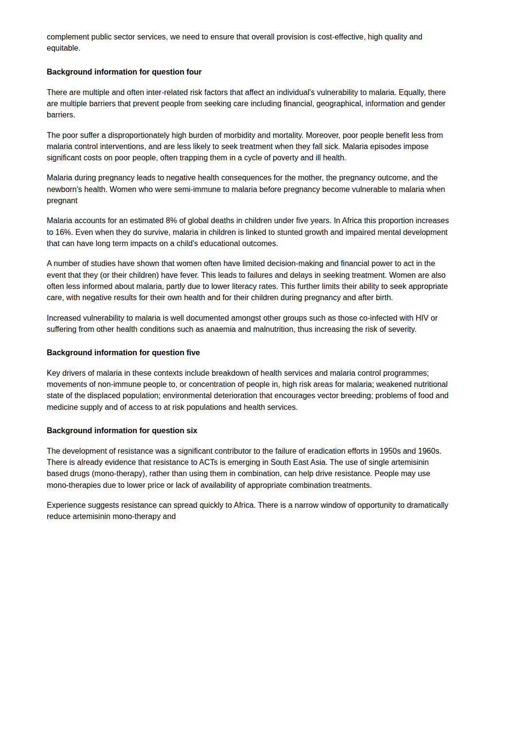complement public sector services, we need to ensure that overall provision is cost-effective, high quality and equitable.
Background information for question four
There are multiple and often inter-related risk factors that affect an individual's vulnerability to malaria. Equally, there are multiple barriers that prevent people from seeking care including financial, geographical, information and gender barriers.
The poor suffer a disproportionately high burden of morbidity and mortality. Moreover, poor people benefit less from malaria control interventions, and are less likely to seek treatment when they fall sick. Malaria episodes impose significant costs on poor people, often trapping them in a cycle of poverty and ill health.
Malaria during pregnancy leads to negative health consequences for the mother, the pregnancy outcome, and the newborn's health. Women who were semi-immune to malaria before pregnancy become vulnerable to malaria when pregnant
Malaria accounts for an estimated 8% of global deaths in children under five years. In Africa this proportion increases to 16%. Even when they do survive, malaria in children is linked to stunted growth and impaired mental development that can have long term impacts on a child's educational outcomes.
A number of studies have shown that women often have limited decision-making and financial power to act in the event that they (or their children) have fever. This leads to failures and delays in seeking treatment. Women are also often less informed about malaria, partly due to lower literacy rates. This further limits their ability to seek appropriate care, with negative results for their own health and for their children during pregnancy and after birth.
Increased vulnerability to malaria is well documented amongst other groups such as those co-infected with HIV or suffering from other health conditions such as anaemia and malnutrition, thus increasing the risk of severity.
Background information for question five
Key drivers of malaria in these contexts include breakdown of health services and malaria control programmes; movements of non-immune people to, or concentration of people in, high risk areas for malaria; weakened nutritional state of the displaced population; environmental deterioration that encourages vector breeding; problems of food and medicine supply and of access to at risk populations and health services.
Background information for question six
The development of resistance was a significant contributor to the failure of eradication efforts in 1950s and 1960s. There is already evidence that resistance to ACTs is emerging in South East Asia. The use of single artemisinin based drugs (mono-therapy), rather than using them in combination, can help drive resistance. People may use mono-therapies due to lower price or lack of availability of appropriate combination treatments.
Experience suggests resistance can spread quickly to Africa. There is a narrow window of opportunity to dramatically reduce artemisinin mono-therapy and